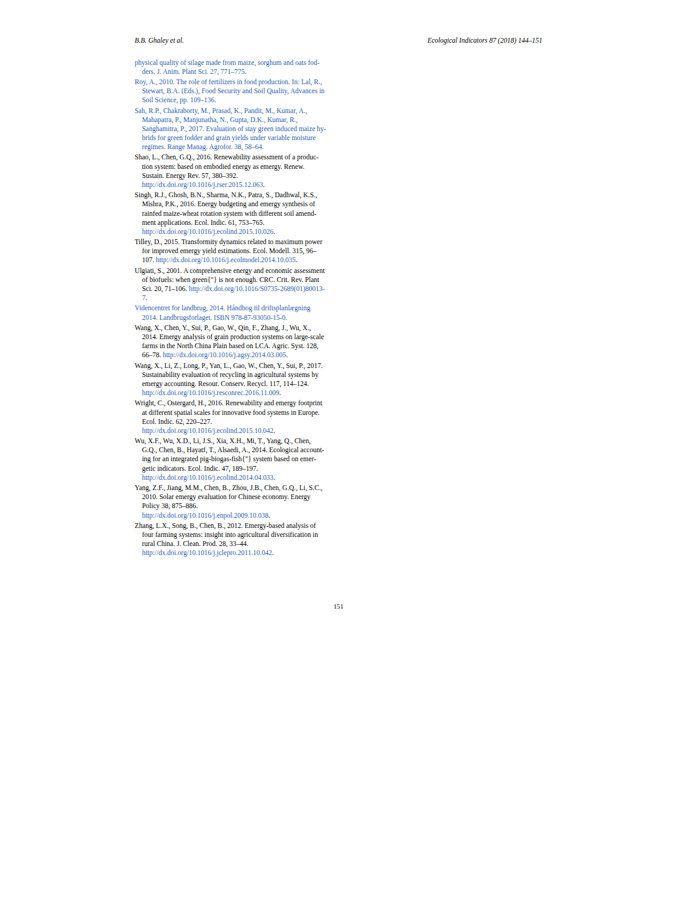B.B. Ghaley et al. Ecological Indicators 87 (2018) 144–151
physical quality of silage made from maize, sorghum and oats fodders. J. Anim. Plant Sci. 27, 771–775.
Roy, A., 2010. The role of fertilizers in food production. In: Lal, R., Stewart, B.A. (Eds.), Food Security and Soil Quality, Advances in Soil Science, pp. 109–136.
Sah, R.P., Chakraborty, M., Prasad, K., Pandit, M., Kumar, A., Mahapatra, P., Manjunatha, N., Gupta, D.K., Kumar, R., Sanghamitra, P., 2017. Evaluation of stay green induced maize hybrids for green fodder and grain yields under variable moisture regimes. Range Manag. Agrofor. 38, 58–64.
Shao, L., Chen, G.Q., 2016. Renewability assessment of a production system: based on embodied energy as emergy. Renew. Sustain. Energy Rev. 57, 380–392. http://dx.doi.org/10.1016/j.rser.2015.12.063.
Singh, R.J., Ghosh, B.N., Sharma, N.K., Patra, S., Dadhwal, K.S., Mishra, P.K., 2016. Energy budgeting and emergy synthesis of rainfed maize-wheat rotation system with different soil amendment applications. Ecol. Indic. 61, 753–765. http://dx.doi.org/10.1016/j.ecolind.2015.10.026.
Tilley, D., 2015. Transformity dynamics related to maximum power for improved emergy yield estimations. Ecol. Modell. 315, 96–107. http://dx.doi.org/10.1016/j.ecolmodel.2014.10.035.
Ulgiati, S., 2001. A comprehensive energy and economic assessment of biofuels: when green{"} is not enough. CRC. Crit. Rev. Plant Sci. 20, 71–106. http://dx.doi.org/10.1016/S0735-2689(01)80013-7.
Videncentret for landbrug, 2014. Håndbog til driftsplanlægning 2014. Landbrugsforlaget. ISBN 978-87-93050-15-0.
Wang, X., Chen, Y., Sui, P., Gao, W., Qin, F., Zhang, J., Wu, X., 2014. Emergy analysis of grain production systems on large-scale farms in the North China Plain based on LCA. Agric. Syst. 128, 66–78. http://dx.doi.org/10.1016/j.agsy.2014.03.005.
Wang, X., Li, Z., Long, P., Yan, L., Gao, W., Chen, Y., Sui, P., 2017. Sustainability evaluation of recycling in agricultural systems by emergy accounting. Resour. Conserv. Recycl. 117, 114–124. http://dx.doi.org/10.1016/j.resconrec.2016.11.009.
Wright, C., Ostergard, H., 2016. Renewability and emergy footprint at different spatial scales for innovative food systems in Europe. Ecol. Indic. 62, 220–227. http://dx.doi.org/10.1016/j.ecolind.2015.10.042.
Wu, X.F., Wu, X.D., Li, J.S., Xia, X.H., Mi, T., Yang, Q., Chen, G.Q., Chen, B., Hayatf, T., Alsaedi, A., 2014. Ecological accounting for an integrated pig-biogas-fish{"} system based on emergetic indicators. Ecol. Indic. 47, 189–197. http://dx.doi.org/10.1016/j.ecolind.2014.04.033.
Yang, Z.F., Jiang, M.M., Chen, B., Zhou, J.B., Chen, G.Q., Li, S.C., 2010. Solar emergy evaluation for Chinese economy. Energy Policy 38, 875–886. http://dx.doi.org/10.1016/j.enpol.2009.10.038.
Zhang, L.X., Song, B., Chen, B., 2012. Emergy-based analysis of four farming systems: insight into agricultural diversification in rural China. J. Clean. Prod. 28, 33–44. http://dx.doi.org/10.1016/j.jclepro.2011.10.042.
151